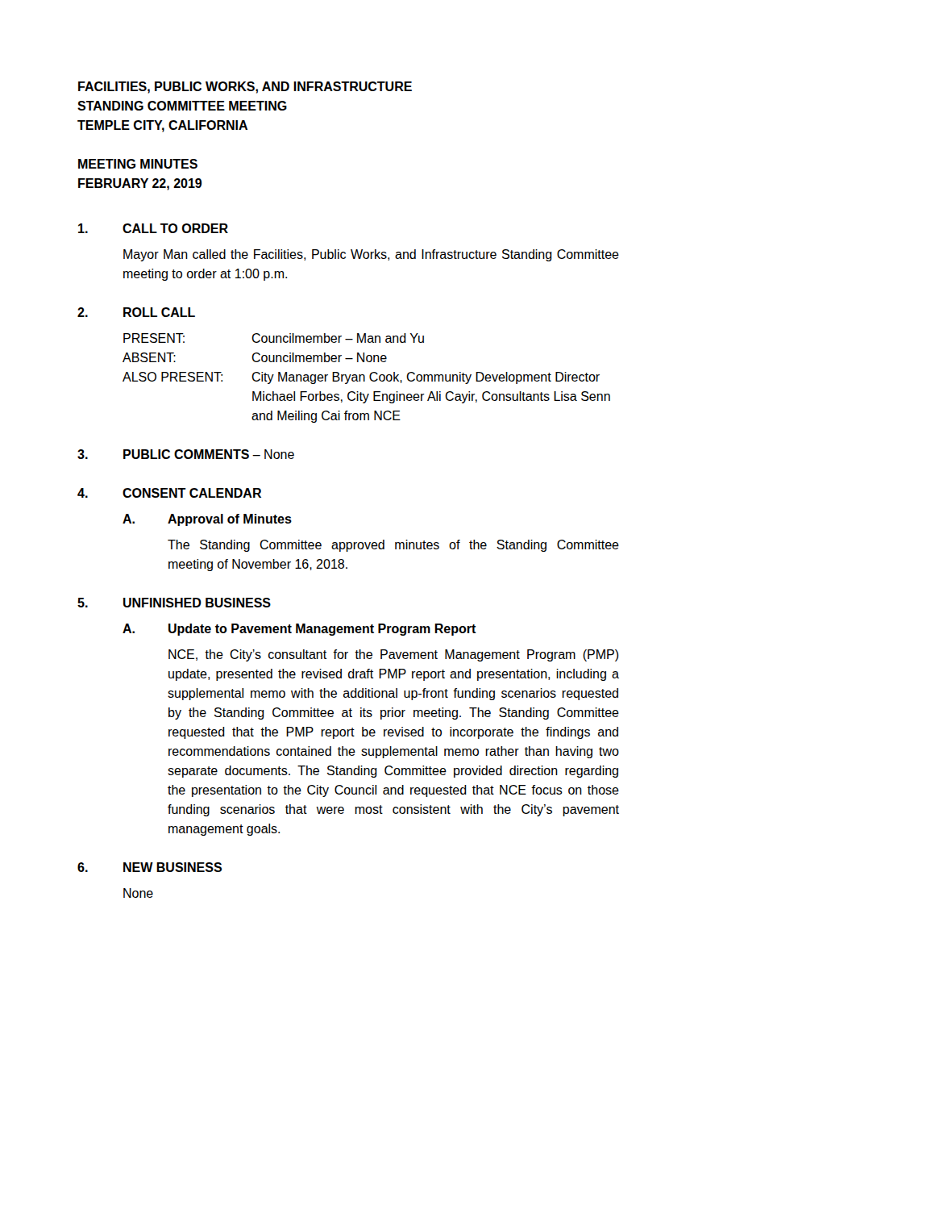FACILITIES, PUBLIC WORKS, AND INFRASTRUCTURE
STANDING COMMITTEE MEETING
TEMPLE CITY, CALIFORNIA
MEETING MINUTES
FEBRUARY 22, 2019
1. CALL TO ORDER
Mayor Man called the Facilities, Public Works, and Infrastructure Standing Committee meeting to order at 1:00 p.m.
2. ROLL CALL
PRESENT: Councilmember – Man and Yu
ABSENT: Councilmember – None
ALSO PRESENT: City Manager Bryan Cook, Community Development Director Michael Forbes, City Engineer Ali Cayir, Consultants Lisa Senn and Meiling Cai from NCE
3. PUBLIC COMMENTS – None
4. CONSENT CALENDAR
A. Approval of Minutes
The Standing Committee approved minutes of the Standing Committee meeting of November 16, 2018.
5. UNFINISHED BUSINESS
A. Update to Pavement Management Program Report
NCE, the City’s consultant for the Pavement Management Program (PMP) update, presented the revised draft PMP report and presentation, including a supplemental memo with the additional up-front funding scenarios requested by the Standing Committee at its prior meeting. The Standing Committee requested that the PMP report be revised to incorporate the findings and recommendations contained the supplemental memo rather than having two separate documents. The Standing Committee provided direction regarding the presentation to the City Council and requested that NCE focus on those funding scenarios that were most consistent with the City’s pavement management goals.
6. NEW BUSINESS
None